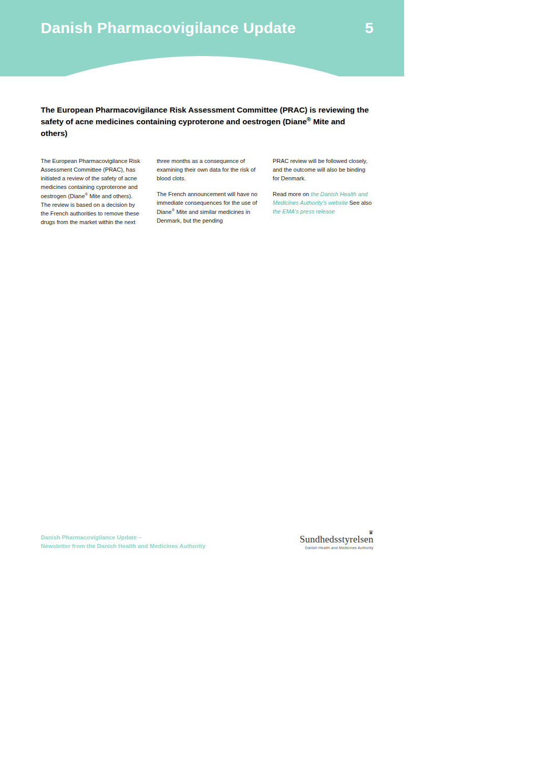Danish Pharmacovigilance Update
5
The European Pharmacovigilance Risk Assessment Committee (PRAC) is reviewing the safety of acne medicines containing cyproterone and oestrogen (Diane® Mite and others)
The European Pharmacovigilance Risk Assessment Committee (PRAC), has initiated a review of the safety of acne medicines containing cyproterone and oestrogen (Diane® Mite and others). The review is based on a decision by the French authorities to remove these drugs from the market within the next
three months as a consequence of examining their own data for the risk of blood clots.
The French announcement will have no immediate consequences for the use of Diane® Mite and similar medicines in Denmark, but the pending
PRAC review will be followed closely, and the outcome will also be binding for Denmark.
Read more on the Danish Health and Medicines Authority's website See also the EMA's press release
Danish Pharmacovigilance Update –
Newsletter from the Danish Health and Medicines Authority
♛
Sundhedsstyrelsen
Danish Health and Medicines Authority